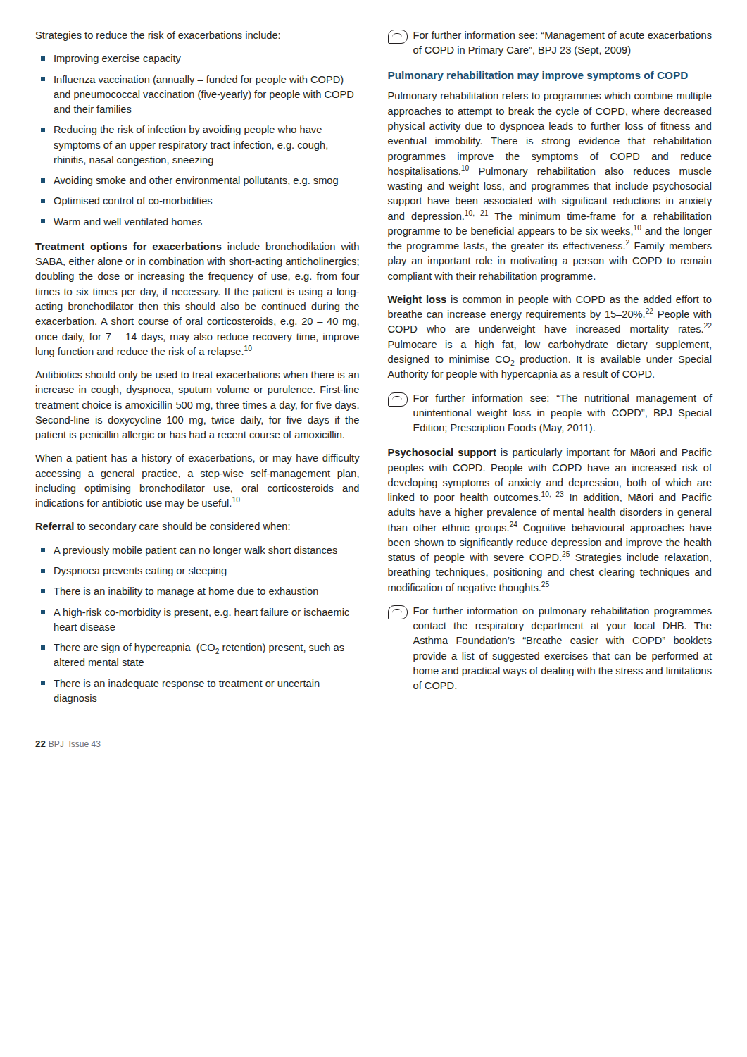Strategies to reduce the risk of exacerbations include:
Improving exercise capacity
Influenza vaccination (annually – funded for people with COPD) and pneumococcal vaccination (five-yearly) for people with COPD and their families
Reducing the risk of infection by avoiding people who have symptoms of an upper respiratory tract infection, e.g. cough, rhinitis, nasal congestion, sneezing
Avoiding smoke and other environmental pollutants, e.g. smog
Optimised control of co-morbidities
Warm and well ventilated homes
Treatment options for exacerbations include bronchodilation with SABA, either alone or in combination with short-acting anticholinergics; doubling the dose or increasing the frequency of use, e.g. from four times to six times per day, if necessary. If the patient is using a long-acting bronchodilator then this should also be continued during the exacerbation. A short course of oral corticosteroids, e.g. 20 – 40 mg, once daily, for 7 – 14 days, may also reduce recovery time, improve lung function and reduce the risk of a relapse.10
Antibiotics should only be used to treat exacerbations when there is an increase in cough, dyspnoea, sputum volume or purulence. First-line treatment choice is amoxicillin 500 mg, three times a day, for five days. Second-line is doxycycline 100 mg, twice daily, for five days if the patient is penicillin allergic or has had a recent course of amoxicillin.
When a patient has a history of exacerbations, or may have difficulty accessing a general practice, a step-wise self-management plan, including optimising bronchodilator use, oral corticosteroids and indications for antibiotic use may be useful.10
Referral to secondary care should be considered when:
A previously mobile patient can no longer walk short distances
Dyspnoea prevents eating or sleeping
There is an inability to manage at home due to exhaustion
A high-risk co-morbidity is present, e.g. heart failure or ischaemic heart disease
There are sign of hypercapnia (CO2 retention) present, such as altered mental state
There is an inadequate response to treatment or uncertain diagnosis
For further information see: “Management of acute exacerbations of COPD in Primary Care”, BPJ 23 (Sept, 2009)
Pulmonary rehabilitation may improve symptoms of COPD
Pulmonary rehabilitation refers to programmes which combine multiple approaches to attempt to break the cycle of COPD, where decreased physical activity due to dyspnoea leads to further loss of fitness and eventual immobility. There is strong evidence that rehabilitation programmes improve the symptoms of COPD and reduce hospitalisations.10 Pulmonary rehabilitation also reduces muscle wasting and weight loss, and programmes that include psychosocial support have been associated with significant reductions in anxiety and depression.10, 21 The minimum time-frame for a rehabilitation programme to be beneficial appears to be six weeks,10 and the longer the programme lasts, the greater its effectiveness.2 Family members play an important role in motivating a person with COPD to remain compliant with their rehabilitation programme.
Weight loss is common in people with COPD as the added effort to breathe can increase energy requirements by 15–20%.22 People with COPD who are underweight have increased mortality rates.22 Pulmocare is a high fat, low carbohydrate dietary supplement, designed to minimise CO2 production. It is available under Special Authority for people with hypercapnia as a result of COPD.
For further information see: “The nutritional management of unintentional weight loss in people with COPD”, BPJ Special Edition; Prescription Foods (May, 2011).
Psychosocial support is particularly important for Māori and Pacific peoples with COPD. People with COPD have an increased risk of developing symptoms of anxiety and depression, both of which are linked to poor health outcomes.10, 23 In addition, Māori and Pacific adults have a higher prevalence of mental health disorders in general than other ethnic groups.24 Cognitive behavioural approaches have been shown to significantly reduce depression and improve the health status of people with severe COPD.25 Strategies include relaxation, breathing techniques, positioning and chest clearing techniques and modification of negative thoughts.25
For further information on pulmonary rehabilitation programmes contact the respiratory department at your local DHB. The Asthma Foundation’s “Breathe easier with COPD” booklets provide a list of suggested exercises that can be performed at home and practical ways of dealing with the stress and limitations of COPD.
22 BPJ Issue 43